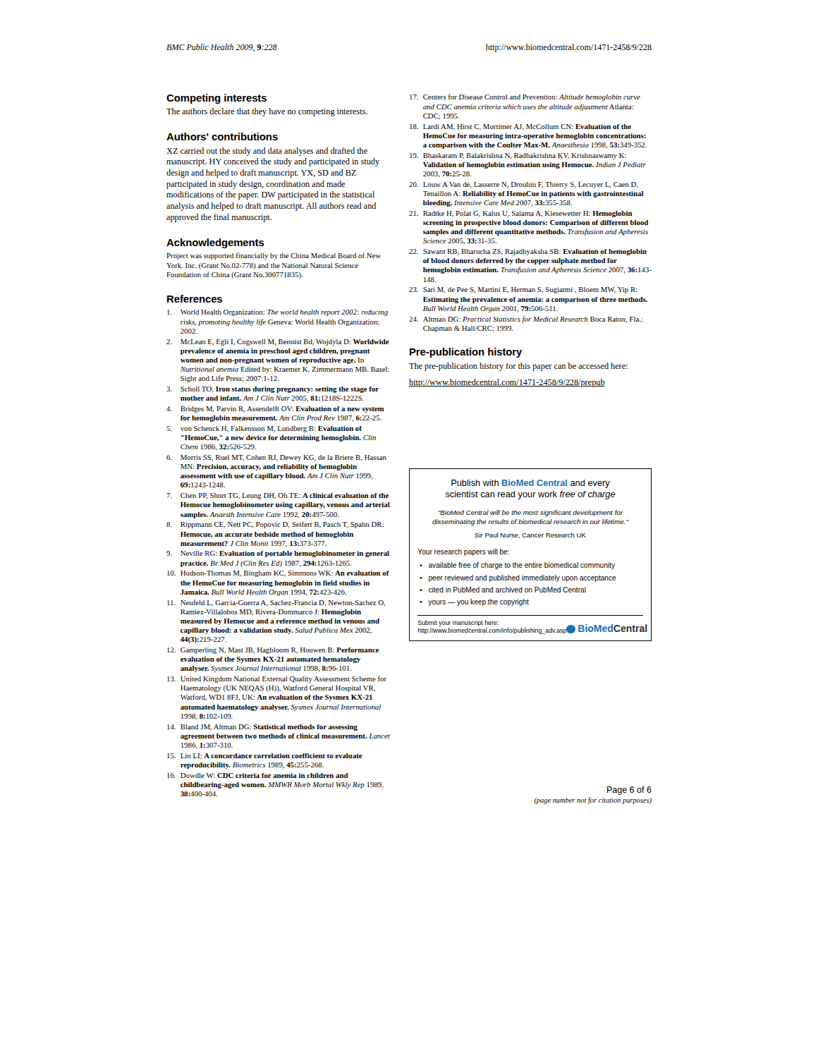BMC Public Health 2009, 9:228
http://www.biomedcentral.com/1471-2458/9/228
Competing interests
The authors declare that they have no competing interests.
Authors' contributions
XZ carried out the study and data analyses and drafted the manuscript. HY conceived the study and participated in study design and helped to draft manuscript. YX, SD and BZ participated in study design, coordination and made modifications of the paper. DW participated in the statistical analysis and helped to draft manuscript. All authors read and approved the final manuscript.
Acknowledgements
Project was supported financially by the China Medical Board of New York. Inc. (Grant No.02-778) and the National Natural Science Foundation of China (Grant No.300771835).
References
1. World Health Organization: The world health report 2002: reducing risks, promoting healthy life Geneva: World Health Organization; 2002.
2. McLean E, Egli I, Cogswell M, Benoist Bd, Wojdyla D: Worldwide prevalence of anemia in preschool aged children, pregnant women and non-pregnant women of reproductive age. In Nutritional anemia Edited by: Kraemer K, Zimmermann MB. Basel: Sight and Life Press; 2007:1-12.
3. Scholl TO: Iron status during pregnancy: setting the stage for mother and infant. Am J Clin Nutr 2005, 81: 1218S-1222S.
4. Bridges M, Parvin R, Assendelft OV: Evaluation of a new system for hemoglobin measurement. Am Clin Prod Rev 1987, 6: 22-25.
5. von Schenck H, Falkensson M, Lundberg B: Evaluation of "HemoCue," a new device for determining hemoglobin. Clin Chem 1986, 32: 526-529.
6. Morris SS, Ruel MT, Cohen RJ, Dewey KG, de la Briere B, Hassan MN: Precision, accuracy, and reliability of hemoglobin assessment with use of capillary blood. Am J Clin Nutr 1999, 69: 1243-1248.
7. Chen PP, Short TG, Leung DH, Oh TE: A clinical evaluation of the Hemocue hemoglobinometer using capillary, venous and arterial samples. Anaesth Intensive Care 1992, 20: 497-500.
8. Rippmann CE, Nett PC, Popovic D, Seifert B, Pasch T, Spahn DR: Hemocue, an accurate bedside method of hemoglobin measurement? J Clin Monit 1997, 13: 373-377.
9. Neville RG: Evaluation of portable hemoglobinometer in general practice. Br Med J (Clin Res Ed) 1987, 294: 1263-1265.
10. Hudson-Thomas M, Bingham KC, Simmons WK: An evaluation of the HemoCue for measuring hemoglobin in field studies in Jamaica. Bull World Health Organ 1994, 72: 423-426.
11. Neufeld L, Garcia-Guerra A, Sachez-Francia D, Newton-Sachez O, Ramiez-Villalobos MD, Rivera-Dommarco J: Hemoglobin measured by Hemocue and a reference method in venous and capillary blood: a validation study. Salud Publica Mex 2002, 44(3): 219-227.
12. Gamperling N, Mast JB, Hagbloom R, Houwen B: Performance evaluation of the Sysmex KX-21 automated hematology analyser. Sysmex Journal International 1998, 8: 96-101.
13. United Kingdom National External Quality Assessment Scheme for Haematology (UK NEQAS (H)), Watford General Hospital VR, Watford, WD1 8FJ, UK: An evaluation of the Sysmex KX-21 automated haematology analyser. Sysmex Journal International 1998, 8: 102-109.
14. Bland JM, Altman DG: Statistical methods for assessing agreement between two methods of clinical measurement. Lancet 1986, 1: 307-310.
15. Lin LI: A concordance correlation coefficient to evaluate reproducibility. Biometrics 1989, 45: 255-268.
16. Dowdle W: CDC criteria for anemia in children and childbearing-aged women. MMWR Morb Mortal Wkly Rep 1989, 38: 400-404.
17. Centers for Disease Control and Prevention: Altitude hemoglobin curve and CDC anemia criteria which uses the altitude adjustment Atlanta: CDC; 1995.
18. Lardi AM, Hirst C, Mortimer AJ, McCollum CN: Evaluation of the HemoCue for measuring intra-operative hemoglobin concentrations: a comparison with the Coulter Max-M. Anaesthesia 1998, 53: 349-352.
19. Bhaskaram P, Balakrishna N, Radhakrishna KV, Krishnaswamy K: Validation of hemoglobin estimation using Hemocue. Indian J Pediatr 2003, 70: 25-28.
20. Louw A Van de, Lasserre N, Drouhin F, Thierry S, Lecuyer L, Caen D, Tenaillon A: Reliability of HemoCue in patients with gastrointestinal bleeding. Intensive Care Med 2007, 33: 355-358.
21. Radtke H, Polat G, Kalus U, Salama A, Kiesewetter H: Hemoglobin screening in prospective blood donors: Comparison of different blood samples and different quantitative methods. Transfusion and Apheresis Science 2005, 33: 31-35.
22. Sawant RB, Bharucha ZS, Rajadhyaksha SB: Evaluation of hemoglobin of blood donors deferred by the copper sulphate method for hemoglobin estimation. Transfusion and Apheresis Science 2007, 36: 143-148.
23. Sari M, de Pee S, Martini E, Herman S, Sugiatmi , Bloem MW, Yip R: Estimating the prevalence of anemia: a comparison of three methods. Bull World Health Organ 2001, 79: 506-511.
24. Altman DG: Practical Statistics for Medical Research Boca Raton, Fla.: Chapman & Hall/CRC; 1999.
Pre-publication history
The pre-publication history for this paper can be accessed here:
http://www.biomedcentral.com/1471-2458/9/228/prepub
Publish with Bio Med Central and every
scientist can read your work free of charge
"BioMed Central will be the most significant development for disseminating the results of biomedical research in our lifetime."
Sir Paul Nurse, Cancer Research UK
Your research papers will be:
available free of charge to the entire biomedical community
peer reviewed and published immediately upon acceptance
cited in PubMed and archived on PubMed Central
yours — you keep the copyright
Submit your manuscript here:
http://www.biomedcentral.com/info/publishing_adv.asp
BioMed Central
Page 6 of 6
(page number not for citation purposes)